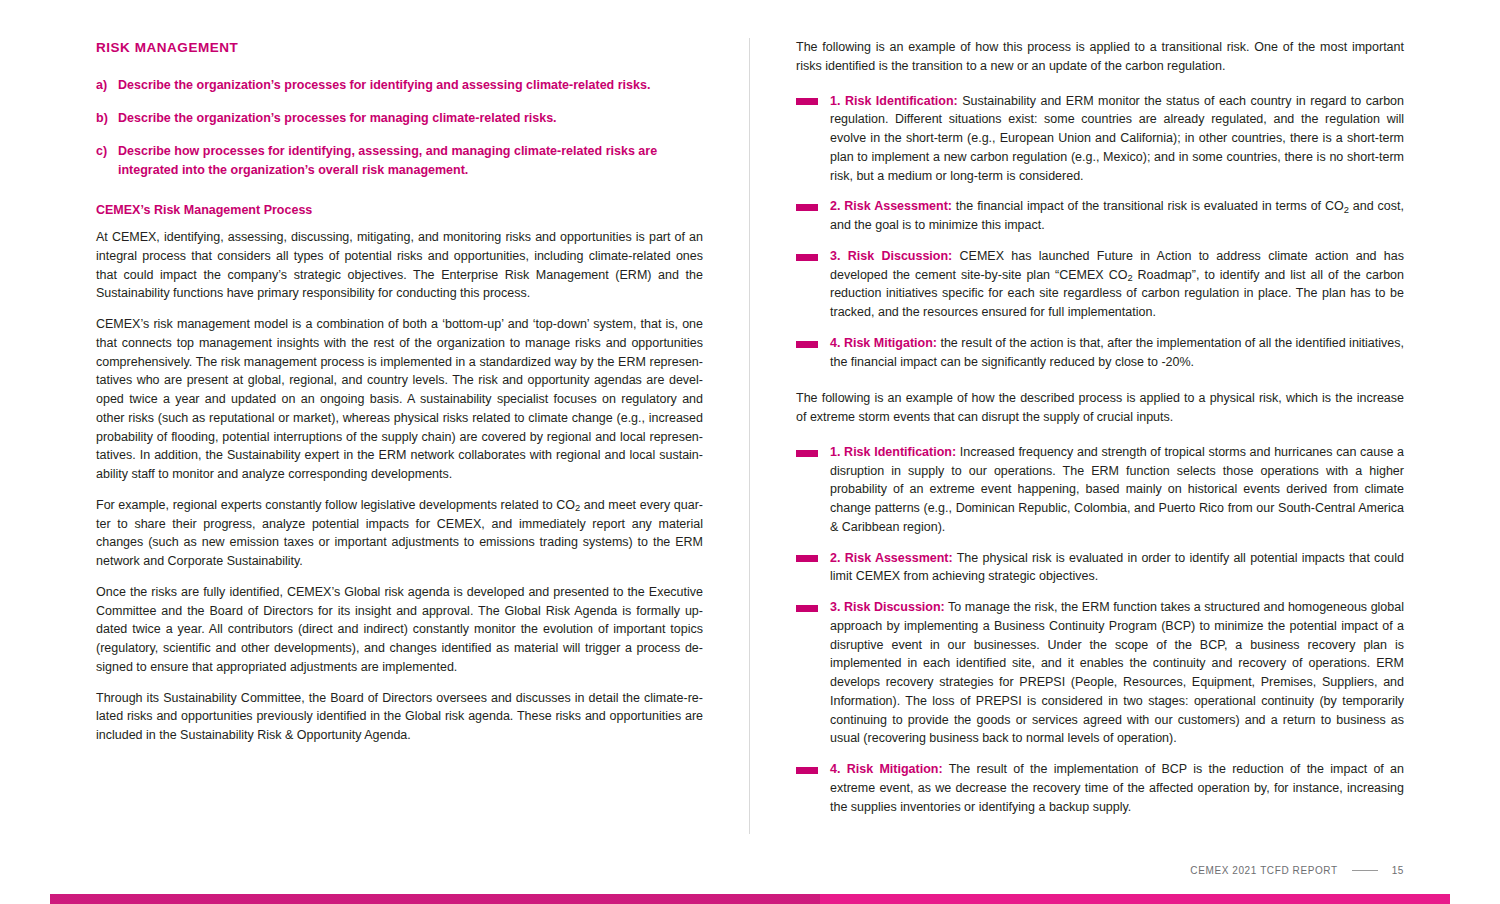Risk Management
Describe the organization’s processes for identifying and assessing climate-related risks.
Describe the organization’s processes for managing climate-related risks.
Describe how processes for identifying, assessing, and managing climate-related risks are integrated into the organization’s overall risk management.
CEMEX’s Risk Management Process
At CEMEX, identifying, assessing, discussing, mitigating, and monitoring risks and opportunities is part of an integral process that considers all types of potential risks and opportunities, including climate-related ones that could impact the company’s strategic objectives. The Enterprise Risk Management (ERM) and the Sustainability functions have primary responsibility for conducting this process.
CEMEX’s risk management model is a combination of both a ‘bottom-up’ and ‘top-down’ system, that is, one that connects top management insights with the rest of the organization to manage risks and opportunities comprehensively. The risk management process is implemented in a standardized way by the ERM representatives who are present at global, regional, and country levels. The risk and opportunity agendas are developed twice a year and updated on an ongoing basis. A sustainability specialist focuses on regulatory and other risks (such as reputational or market), whereas physical risks related to climate change (e.g., increased probability of flooding, potential interruptions of the supply chain) are covered by regional and local representatives. In addition, the Sustainability expert in the ERM network collaborates with regional and local sustainability staff to monitor and analyze corresponding developments.
For example, regional experts constantly follow legislative developments related to CO2 and meet every quarter to share their progress, analyze potential impacts for CEMEX, and immediately report any material changes (such as new emission taxes or important adjustments to emissions trading systems) to the ERM network and Corporate Sustainability.
Once the risks are fully identified, CEMEX’s Global risk agenda is developed and presented to the Executive Committee and the Board of Directors for its insight and approval. The Global Risk Agenda is formally updated twice a year. All contributors (direct and indirect) constantly monitor the evolution of important topics (regulatory, scientific and other developments), and changes identified as material will trigger a process designed to ensure that appropriated adjustments are implemented.
Through its Sustainability Committee, the Board of Directors oversees and discusses in detail the climate-related risks and opportunities previously identified in the Global risk agenda. These risks and opportunities are included in the Sustainability Risk & Opportunity Agenda.
The following is an example of how this process is applied to a transitional risk. One of the most important risks identified is the transition to a new or an update of the carbon regulation.
1. Risk Identification: Sustainability and ERM monitor the status of each country in regard to carbon regulation. Different situations exist: some countries are already regulated, and the regulation will evolve in the short-term (e.g., European Union and California); in other countries, there is a short-term plan to implement a new carbon regulation (e.g., Mexico); and in some countries, there is no short-term risk, but a medium or long-term is considered.
2. Risk Assessment: the financial impact of the transitional risk is evaluated in terms of CO2 and cost, and the goal is to minimize this impact.
3. Risk Discussion: CEMEX has launched Future in Action to address climate action and has developed the cement site-by-site plan “CEMEX CO2 Roadmap”, to identify and list all of the carbon reduction initiatives specific for each site regardless of carbon regulation in place. The plan has to be tracked, and the resources ensured for full implementation.
4. Risk Mitigation: the result of the action is that, after the implementation of all the identified initiatives, the financial impact can be significantly reduced by close to -20%.
The following is an example of how the described process is applied to a physical risk, which is the increase of extreme storm events that can disrupt the supply of crucial inputs.
1. Risk Identification: Increased frequency and strength of tropical storms and hurricanes can cause a disruption in supply to our operations. The ERM function selects those operations with a higher probability of an extreme event happening, based mainly on historical events derived from climate change patterns (e.g., Dominican Republic, Colombia, and Puerto Rico from our South-Central America & Caribbean region).
2. Risk Assessment: The physical risk is evaluated in order to identify all potential impacts that could limit CEMEX from achieving strategic objectives.
3. Risk Discussion: To manage the risk, the ERM function takes a structured and homogeneous global approach by implementing a Business Continuity Program (BCP) to minimize the potential impact of a disruptive event in our businesses. Under the scope of the BCP, a business recovery plan is implemented in each identified site, and it enables the continuity and recovery of operations. ERM develops recovery strategies for PREPSI (People, Resources, Equipment, Premises, Suppliers, and Information). The loss of PREPSI is considered in two stages: operational continuity (by temporarily continuing to provide the goods or services agreed with our customers) and a return to business as usual (recovering business back to normal levels of operation).
4. Risk Mitigation: The result of the implementation of BCP is the reduction of the impact of an extreme event, as we decrease the recovery time of the affected operation by, for instance, increasing the supplies inventories or identifying a backup supply.
CEMEX 2021 TCFD REPORT 15